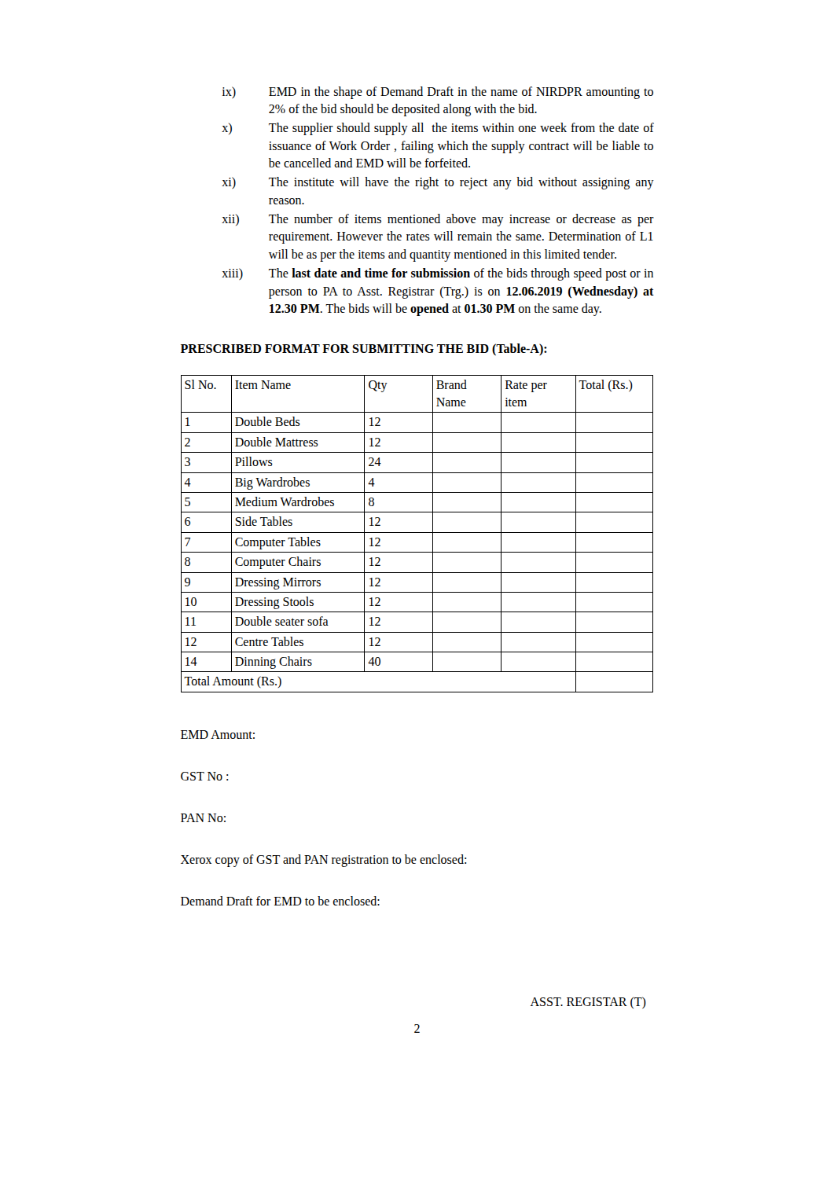ix) EMD in the shape of Demand Draft in the name of NIRDPR amounting to 2% of the bid should be deposited along with the bid.
x) The supplier should supply all the items within one week from the date of issuance of Work Order , failing which the supply contract will be liable to be cancelled and EMD will be forfeited.
xi) The institute will have the right to reject any bid without assigning any reason.
xii) The number of items mentioned above may increase or decrease as per requirement. However the rates will remain the same. Determination of L1 will be as per the items and quantity mentioned in this limited tender.
xiii) The last date and time for submission of the bids through speed post or in person to PA to Asst. Registrar (Trg.) is on 12.06.2019 (Wednesday) at 12.30 PM. The bids will be opened at 01.30 PM on the same day.
PRESCRIBED FORMAT FOR SUBMITTING THE BID (Table-A):
| Sl No. | Item Name | Qty | Brand Name | Rate per item | Total (Rs.) |
| --- | --- | --- | --- | --- | --- |
| 1 | Double Beds | 12 | | | |
| 2 | Double Mattress | 12 | | | |
| 3 | Pillows | 24 | | | |
| 4 | Big Wardrobes | 4 | | | |
| 5 | Medium Wardrobes | 8 | | | |
| 6 | Side Tables | 12 | | | |
| 7 | Computer Tables | 12 | | | |
| 8 | Computer Chairs | 12 | | | |
| 9 | Dressing Mirrors | 12 | | | |
| 10 | Dressing Stools | 12 | | | |
| 11 | Double seater sofa | 12 | | | |
| 12 | Centre Tables | 12 | | | |
| 14 | Dinning Chairs | 40 | | | |
| Total Amount (Rs.) | |
EMD Amount:
GST No :
PAN No:
Xerox copy of GST and PAN registration to be enclosed:
Demand Draft for EMD to be enclosed:
ASST. REGISTAR (T)
2